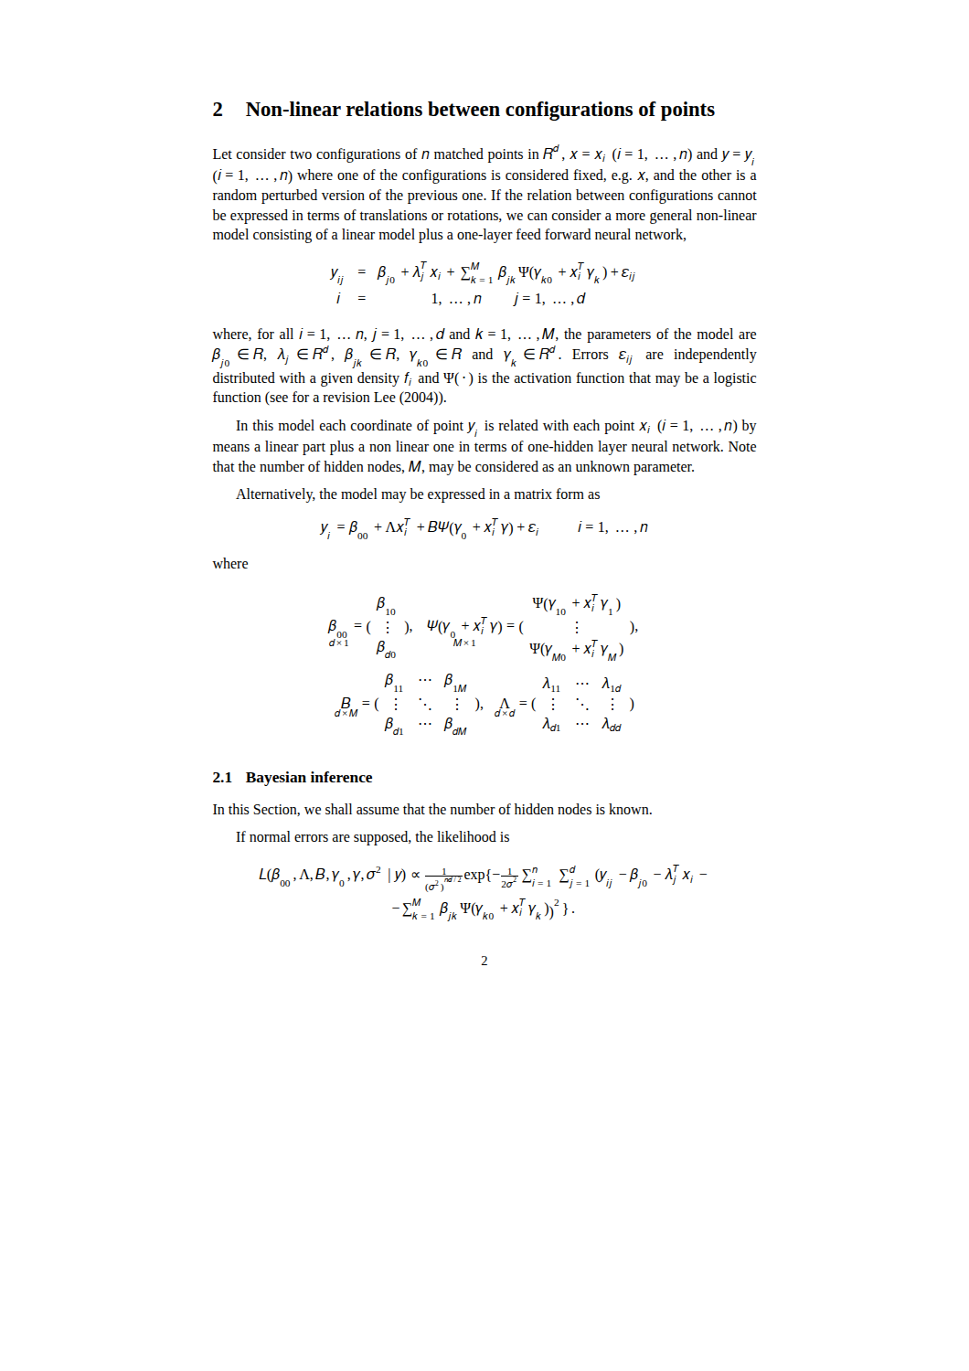2 Non-linear relations between configurations of points
Let consider two configurations of n matched points in Rd, x=xi (i=1,…,n) and y=yi (i=1,…,n) where one of the configurations is considered fixed, e.g. x, and the other is a random perturbed version of the previous one. If the relation between configurations cannot be expressed in terms of translations or rotations, we can consider a more general non-linear model consisting of a linear model plus a one-layer feed forward neural network,
yij = βj0 + λjT xi + ∑ k=1 M βjk Ψ ( γk0 + xiT γk ) + εij i = 1,…,n j=1,…,d
where, for all i=1,…n, j=1,…,d and k=1,…,M, the parameters of the model are βj0∈R, λj∈Rd, βjk∈R, γk0∈R and γk∈Rd. Errors εij are independently distributed with a given density fi and Ψ(⋅) is the activation function that may be a logistic function (see for a revision Lee (2004)).
In this model each coordinate of point yi is related with each point xi (i=1,…,n) by means a linear part plus a non linear one in terms of one-hidden layer neural network. Note that the number of hidden nodes, M, may be considered as an unknown parameter.
Alternatively, the model may be expressed in a matrix form as
yi = β00 + Λ xiT + B Ψ ( γ0 + xiT γ ) + εi i=1,…,n
where
β00 d×1 = ( β10 ⋮ βd0 ) , Ψ ( γ0 + xiT γ ) M×1 = ( Ψ(γ10+xiTγ1) ⋮ Ψ(γM0+xiTγM) ) , B d×M = ( β11 ⋯ β1M ⋮ ⋱ ⋮ βd1 ⋯ βdM ) , Λ d×d = ( λ11 ⋯ λ1d ⋮ ⋱ ⋮ λd1 ⋯ λdd )
2.1 Bayesian inference
In this Section, we shall assume that the number of hidden nodes is known.
If normal errors are supposed, the likelihood is
L ( β00 , Λ , B , γ0 , γ , σ2 | y ) ∝ 1 (σ2) nd/2 exp { − 1 2σ2 ∑ i=1 n ∑ j=1 d ( yij − βj0 − λjT xi − − ∑ k=1 M βjk Ψ ( γk0 + xiT γk ) )2 } .
2